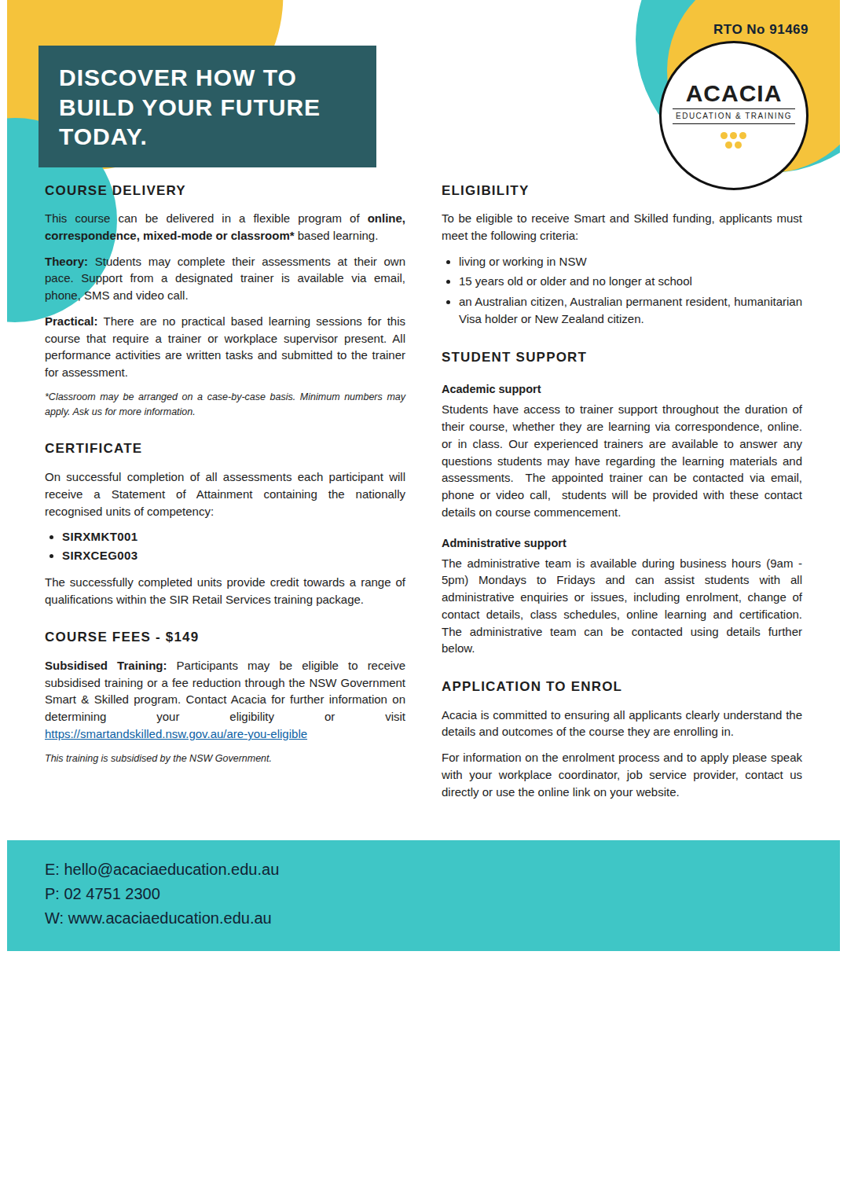RTO No 91469
Discover how to build your future today.
ACACIA
EDUCATION & TRAINING
Course Delivery
This course can be delivered in a flexible program of online, correspondence, mixed-mode or classroom* based learning.
Theory: Students may complete their assessments at their own pace. Support from a designated trainer is available via email, phone, SMS and video call.
Practical: There are no practical based learning sessions for this course that require a trainer or workplace supervisor present. All performance activities are written tasks and submitted to the trainer for assessment.
*Classroom may be arranged on a case-by-case basis. Minimum numbers may apply. Ask us for more information.
Certificate
On successful completion of all assessments each participant will receive a Statement of Attainment containing the nationally recognised units of competency:
SIRXMKT001
SIRXCEG003
The successfully completed units provide credit towards a range of qualifications within the SIR Retail Services training package.
Course Fees - $149
Subsidised Training: Participants may be eligible to receive subsidised training or a fee reduction through the NSW Government Smart & Skilled program. Contact Acacia for further information on determining your eligibility or visit https://smartandskilled.nsw.gov.au/are-you-eligible
This training is subsidised by the NSW Government.
Eligibility
To be eligible to receive Smart and Skilled funding, applicants must meet the following criteria:
living or working in NSW
15 years old or older and no longer at school
an Australian citizen, Australian permanent resident, humanitarian Visa holder or New Zealand citizen.
Student Support
Academic support
Students have access to trainer support throughout the duration of their course, whether they are learning via correspondence, online. or in class. Our experienced trainers are available to answer any questions students may have regarding the learning materials and assessments. The appointed trainer can be contacted via email, phone or video call, students will be provided with these contact details on course commencement.
Administrative support
The administrative team is available during business hours (9am - 5pm) Mondays to Fridays and can assist students with all administrative enquiries or issues, including enrolment, change of contact details, class schedules, online learning and certification. The administrative team can be contacted using details further below.
Application to Enrol
Acacia is committed to ensuring all applicants clearly understand the details and outcomes of the course they are enrolling in.
For information on the enrolment process and to apply please speak with your workplace coordinator, job service provider, contact us directly or use the online link on your website.
E: hello@acaciaeducation.edu.au
P: 02 4751 2300
W: www.acaciaeducation.edu.au